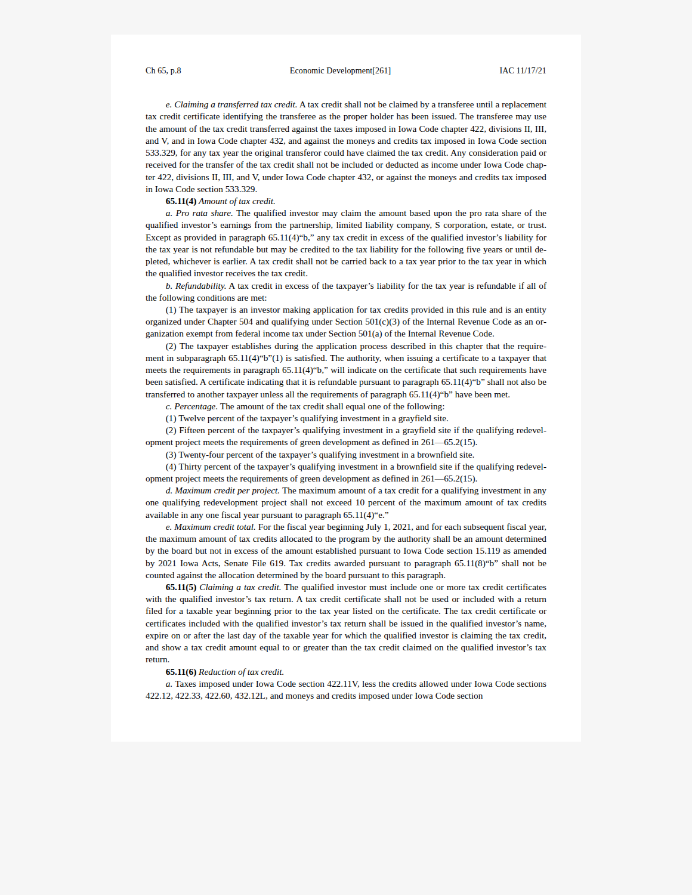Ch 65, p.8
Economic Development[261]
IAC 11/17/21
e. Claiming a transferred tax credit. A tax credit shall not be claimed by a transferee until a replacement tax credit certificate identifying the transferee as the proper holder has been issued. The transferee may use the amount of the tax credit transferred against the taxes imposed in Iowa Code chapter 422, divisions II, III, and V, and in Iowa Code chapter 432, and against the moneys and credits tax imposed in Iowa Code section 533.329, for any tax year the original transferor could have claimed the tax credit. Any consideration paid or received for the transfer of the tax credit shall not be included or deducted as income under Iowa Code chapter 422, divisions II, III, and V, under Iowa Code chapter 432, or against the moneys and credits tax imposed in Iowa Code section 533.329.
65.11(4) Amount of tax credit.
a. Pro rata share. The qualified investor may claim the amount based upon the pro rata share of the qualified investor’s earnings from the partnership, limited liability company, S corporation, estate, or trust. Except as provided in paragraph 65.11(4)“b,” any tax credit in excess of the qualified investor’s liability for the tax year is not refundable but may be credited to the tax liability for the following five years or until depleted, whichever is earlier. A tax credit shall not be carried back to a tax year prior to the tax year in which the qualified investor receives the tax credit.
b. Refundability. A tax credit in excess of the taxpayer’s liability for the tax year is refundable if all of the following conditions are met:
(1) The taxpayer is an investor making application for tax credits provided in this rule and is an entity organized under Chapter 504 and qualifying under Section 501(c)(3) of the Internal Revenue Code as an organization exempt from federal income tax under Section 501(a) of the Internal Revenue Code.
(2) The taxpayer establishes during the application process described in this chapter that the requirement in subparagraph 65.11(4)“b”(1) is satisfied. The authority, when issuing a certificate to a taxpayer that meets the requirements in paragraph 65.11(4)“b,” will indicate on the certificate that such requirements have been satisfied. A certificate indicating that it is refundable pursuant to paragraph 65.11(4)“b” shall not also be transferred to another taxpayer unless all the requirements of paragraph 65.11(4)“b” have been met.
c. Percentage. The amount of the tax credit shall equal one of the following:
(1) Twelve percent of the taxpayer’s qualifying investment in a grayfield site.
(2) Fifteen percent of the taxpayer’s qualifying investment in a grayfield site if the qualifying redevelopment project meets the requirements of green development as defined in 261—65.2(15).
(3) Twenty-four percent of the taxpayer’s qualifying investment in a brownfield site.
(4) Thirty percent of the taxpayer’s qualifying investment in a brownfield site if the qualifying redevelopment project meets the requirements of green development as defined in 261—65.2(15).
d. Maximum credit per project. The maximum amount of a tax credit for a qualifying investment in any one qualifying redevelopment project shall not exceed 10 percent of the maximum amount of tax credits available in any one fiscal year pursuant to paragraph 65.11(4)“e.”
e. Maximum credit total. For the fiscal year beginning July 1, 2021, and for each subsequent fiscal year, the maximum amount of tax credits allocated to the program by the authority shall be an amount determined by the board but not in excess of the amount established pursuant to Iowa Code section 15.119 as amended by 2021 Iowa Acts, Senate File 619. Tax credits awarded pursuant to paragraph 65.11(8)“b” shall not be counted against the allocation determined by the board pursuant to this paragraph.
65.11(5) Claiming a tax credit. The qualified investor must include one or more tax credit certificates with the qualified investor’s tax return. A tax credit certificate shall not be used or included with a return filed for a taxable year beginning prior to the tax year listed on the certificate. The tax credit certificate or certificates included with the qualified investor’s tax return shall be issued in the qualified investor’s name, expire on or after the last day of the taxable year for which the qualified investor is claiming the tax credit, and show a tax credit amount equal to or greater than the tax credit claimed on the qualified investor’s tax return.
65.11(6) Reduction of tax credit.
a. Taxes imposed under Iowa Code section 422.11V, less the credits allowed under Iowa Code sections 422.12, 422.33, 422.60, 432.12L, and moneys and credits imposed under Iowa Code section